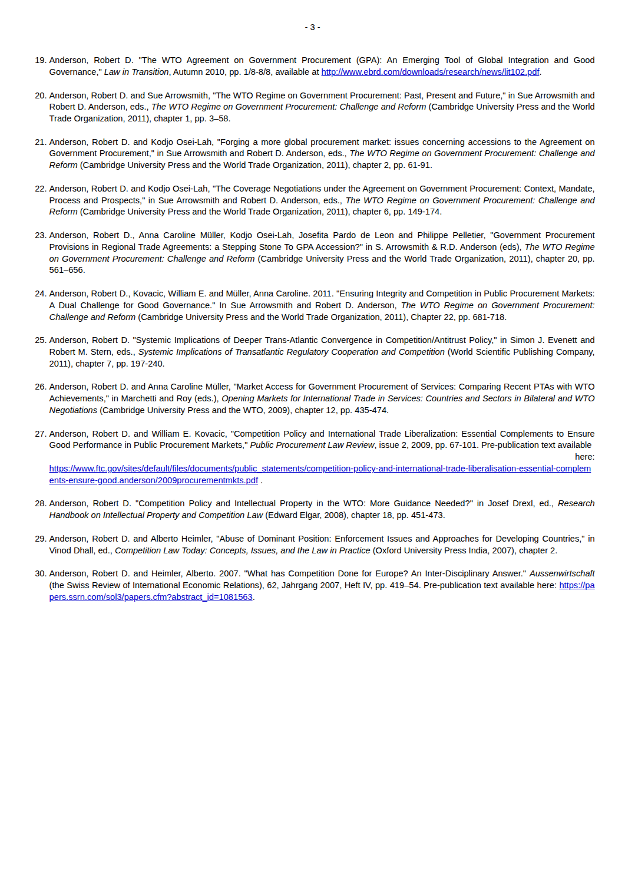- 3 -
Anderson, Robert D. "The WTO Agreement on Government Procurement (GPA): An Emerging Tool of Global Integration and Good Governance," Law in Transition, Autumn 2010, pp. 1/8-8/8, available at http://www.ebrd.com/downloads/research/news/lit102.pdf.
Anderson, Robert D. and Sue Arrowsmith, "The WTO Regime on Government Procurement: Past, Present and Future," in Sue Arrowsmith and Robert D. Anderson, eds., The WTO Regime on Government Procurement: Challenge and Reform (Cambridge University Press and the World Trade Organization, 2011), chapter 1, pp. 3–58.
Anderson, Robert D. and Kodjo Osei-Lah, "Forging a more global procurement market: issues concerning accessions to the Agreement on Government Procurement," in Sue Arrowsmith and Robert D. Anderson, eds., The WTO Regime on Government Procurement: Challenge and Reform (Cambridge University Press and the World Trade Organization, 2011), chapter 2, pp. 61-91.
Anderson, Robert D. and Kodjo Osei-Lah, "The Coverage Negotiations under the Agreement on Government Procurement: Context, Mandate, Process and Prospects," in Sue Arrowsmith and Robert D. Anderson, eds., The WTO Regime on Government Procurement: Challenge and Reform (Cambridge University Press and the World Trade Organization, 2011), chapter 6, pp. 149-174.
Anderson, Robert D., Anna Caroline Müller, Kodjo Osei-Lah, Josefita Pardo de Leon and Philippe Pelletier, "Government Procurement Provisions in Regional Trade Agreements: a Stepping Stone To GPA Accession?" in S. Arrowsmith & R.D. Anderson (eds), The WTO Regime on Government Procurement: Challenge and Reform (Cambridge University Press and the World Trade Organization, 2011), chapter 20, pp. 561–656.
Anderson, Robert D., Kovacic, William E. and Müller, Anna Caroline. 2011. "Ensuring Integrity and Competition in Public Procurement Markets: A Dual Challenge for Good Governance." In Sue Arrowsmith and Robert D. Anderson, The WTO Regime on Government Procurement: Challenge and Reform (Cambridge University Press and the World Trade Organization, 2011), Chapter 22, pp. 681-718.
Anderson, Robert D. "Systemic Implications of Deeper Trans-Atlantic Convergence in Competition/Antitrust Policy," in Simon J. Evenett and Robert M. Stern, eds., Systemic Implications of Transatlantic Regulatory Cooperation and Competition (World Scientific Publishing Company, 2011), chapter 7, pp. 197-240.
Anderson, Robert D. and Anna Caroline Müller, "Market Access for Government Procurement of Services: Comparing Recent PTAs with WTO Achievements," in Marchetti and Roy (eds.), Opening Markets for International Trade in Services: Countries and Sectors in Bilateral and WTO Negotiations (Cambridge University Press and the WTO, 2009), chapter 12, pp. 435-474.
Anderson, Robert D. and William E. Kovacic, "Competition Policy and International Trade Liberalization: Essential Complements to Ensure Good Performance in Public Procurement Markets," Public Procurement Law Review, issue 2, 2009, pp. 67-101. Pre-publication text available here: https://www.ftc.gov/sites/default/files/documents/public_statements/competition-policy-and-international-trade-liberalisation-essential-complements-ensure-good.anderson/2009procurementmkts.pdf .
Anderson, Robert D. "Competition Policy and Intellectual Property in the WTO: More Guidance Needed?" in Josef Drexl, ed., Research Handbook on Intellectual Property and Competition Law (Edward Elgar, 2008), chapter 18, pp. 451-473.
Anderson, Robert D. and Alberto Heimler, "Abuse of Dominant Position: Enforcement Issues and Approaches for Developing Countries," in Vinod Dhall, ed., Competition Law Today: Concepts, Issues, and the Law in Practice (Oxford University Press India, 2007), chapter 2.
Anderson, Robert D. and Heimler, Alberto. 2007. "What has Competition Done for Europe? An Inter-Disciplinary Answer." Aussenwirtschaft (the Swiss Review of International Economic Relations), 62, Jahrgang 2007, Heft IV, pp. 419–54. Pre-publication text available here: https://papers.ssrn.com/sol3/papers.cfm?abstract_id=1081563.